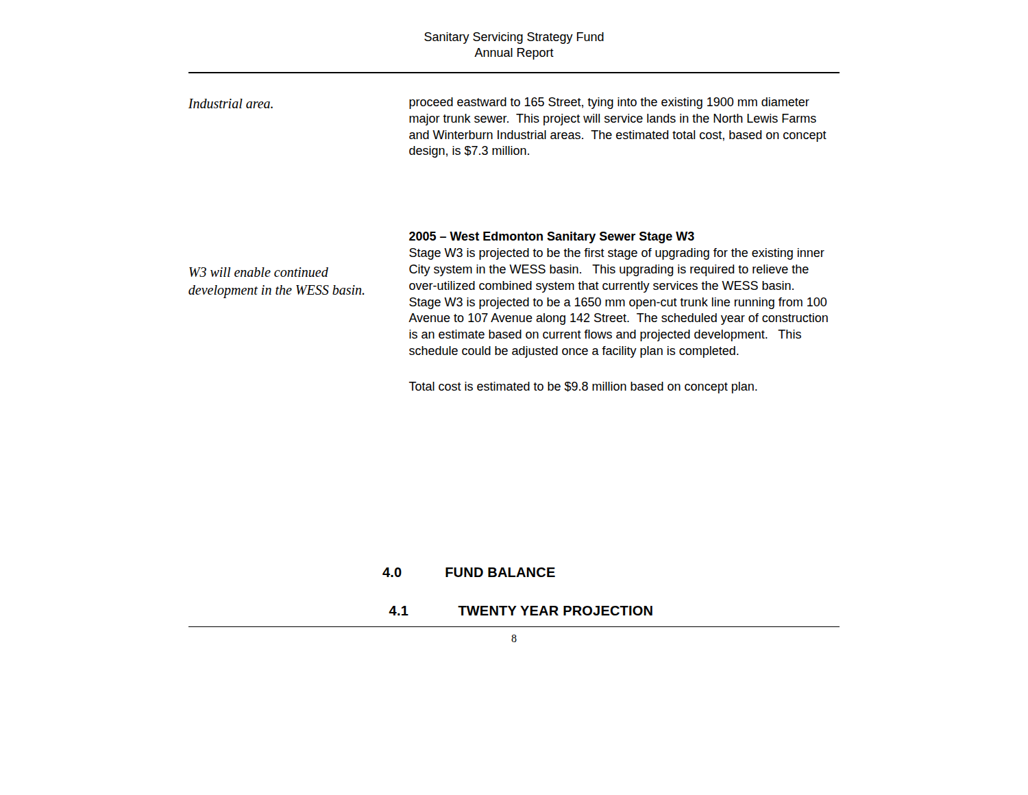Sanitary Servicing Strategy Fund
Annual Report
Industrial area.
proceed eastward to 165 Street, tying into the existing 1900 mm diameter major trunk sewer. This project will service lands in the North Lewis Farms and Winterburn Industrial areas. The estimated total cost, based on concept design, is $7.3 million.
W3 will enable continued development in the WESS basin.
2005 – West Edmonton Sanitary Sewer Stage W3
Stage W3 is projected to be the first stage of upgrading for the existing inner City system in the WESS basin. This upgrading is required to relieve the over-utilized combined system that currently services the WESS basin. Stage W3 is projected to be a 1650 mm open-cut trunk line running from 100 Avenue to 107 Avenue along 142 Street. The scheduled year of construction is an estimate based on current flows and projected development. This schedule could be adjusted once a facility plan is completed.
Total cost is estimated to be $9.8 million based on concept plan.
4.0 FUND BALANCE
4.1 TWENTY YEAR PROJECTION
8